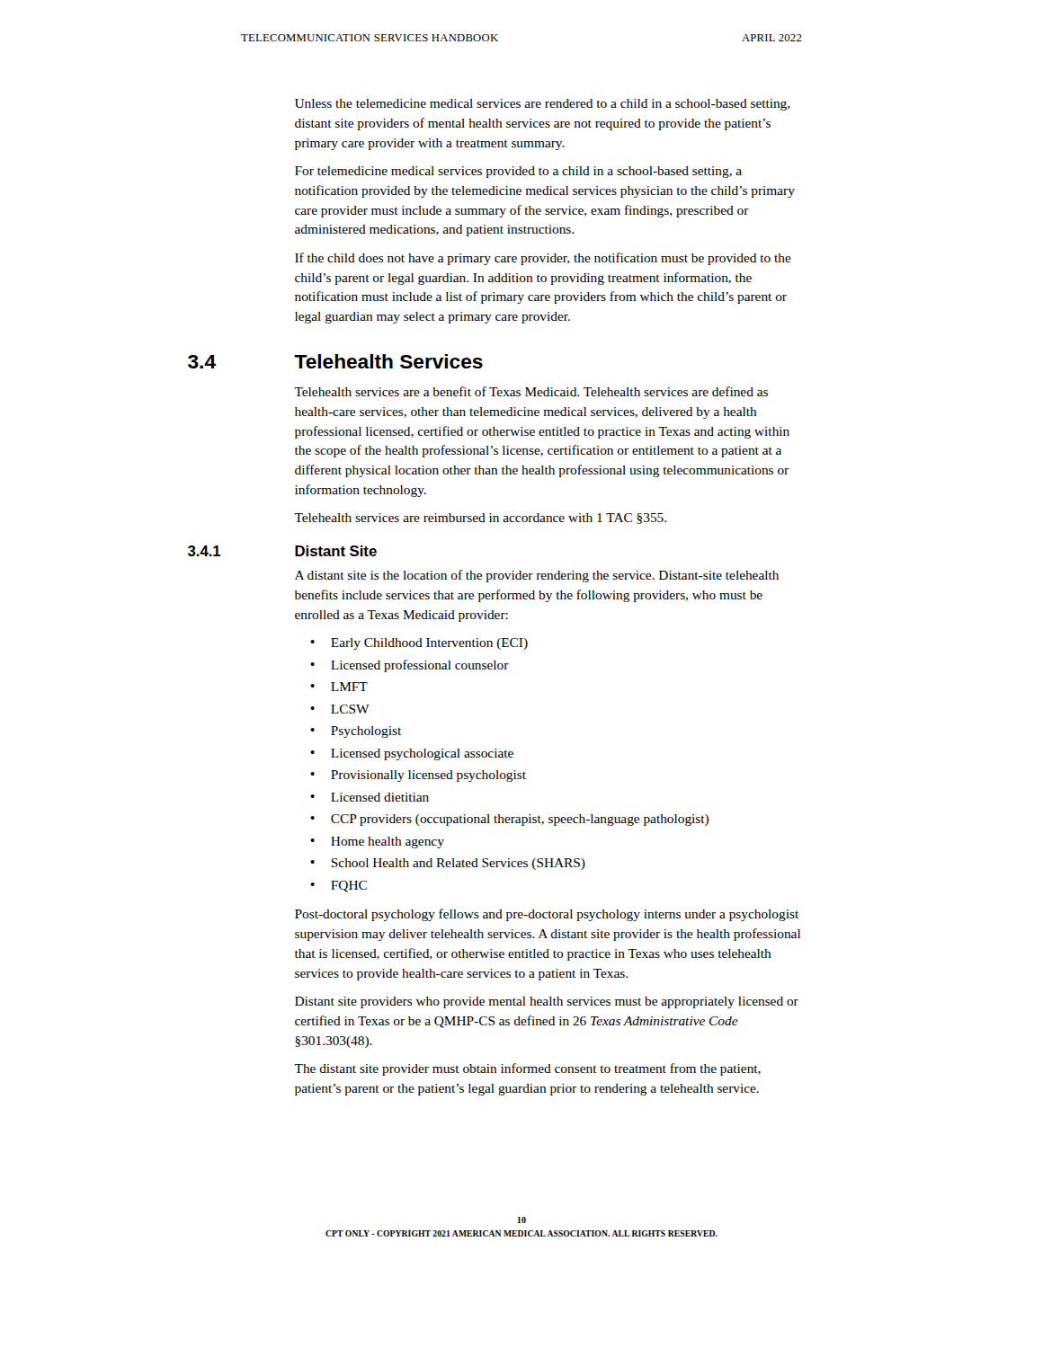Telecommunication Services Handbook April 2022
Unless the telemedicine medical services are rendered to a child in a school-based setting, distant site providers of mental health services are not required to provide the patient’s primary care provider with a treatment summary.
For telemedicine medical services provided to a child in a school-based setting, a notification provided by the telemedicine medical services physician to the child’s primary care provider must include a summary of the service, exam findings, prescribed or administered medications, and patient instructions.
If the child does not have a primary care provider, the notification must be provided to the child’s parent or legal guardian. In addition to providing treatment information, the notification must include a list of primary care providers from which the child’s parent or legal guardian may select a primary care provider.
3.4 Telehealth Services
Telehealth services are a benefit of Texas Medicaid. Telehealth services are defined as health-care services, other than telemedicine medical services, delivered by a health professional licensed, certified or otherwise entitled to practice in Texas and acting within the scope of the health professional’s license, certification or entitlement to a patient at a different physical location other than the health professional using telecommunications or information technology.
Telehealth services are reimbursed in accordance with 1 TAC §355.
3.4.1 Distant Site
A distant site is the location of the provider rendering the service. Distant-site telehealth benefits include services that are performed by the following providers, who must be enrolled as a Texas Medicaid provider:
Early Childhood Intervention (ECI)
Licensed professional counselor
LMFT
LCSW
Psychologist
Licensed psychological associate
Provisionally licensed psychologist
Licensed dietitian
CCP providers (occupational therapist, speech-language pathologist)
Home health agency
School Health and Related Services (SHARS)
FQHC
Post-doctoral psychology fellows and pre-doctoral psychology interns under a psychologist supervision may deliver telehealth services. A distant site provider is the health professional that is licensed, certified, or otherwise entitled to practice in Texas who uses telehealth services to provide health-care services to a patient in Texas.
Distant site providers who provide mental health services must be appropriately licensed or certified in Texas or be a QMHP-CS as defined in 26 Texas Administrative Code §301.303(48).
The distant site provider must obtain informed consent to treatment from the patient, patient’s parent or the patient’s legal guardian prior to rendering a telehealth service.
10 CPT only - copyright 2021 American Medical Association. All rights reserved.